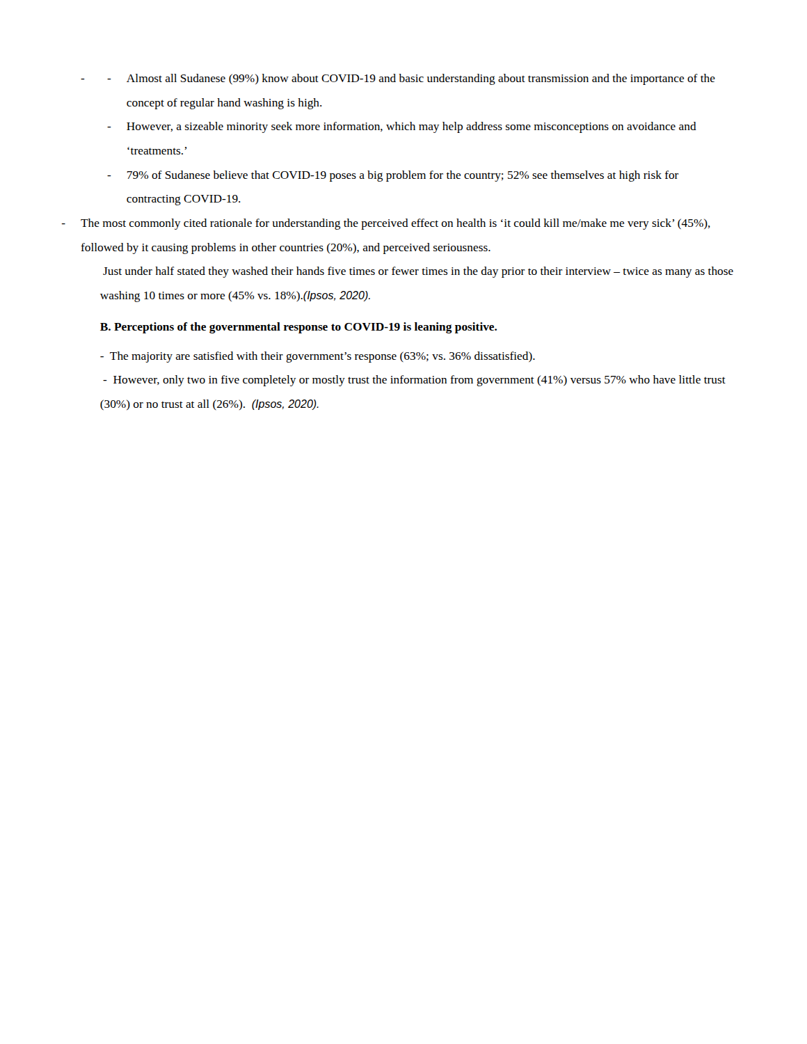Almost all Sudanese (99%) know about COVID-19 and basic understanding about transmission and the importance of the concept of regular hand washing is high.
However, a sizeable minority seek more information, which may help address some misconceptions on avoidance and ‘treatments.’
79% of Sudanese believe that COVID-19 poses a big problem for the country; 52% see themselves at high risk for contracting COVID-19.
The most commonly cited rationale for understanding the perceived effect on health is ‘it could kill me/make me very sick’ (45%), followed by it causing problems in other countries (20%), and perceived seriousness.
Just under half stated they washed their hands five times or fewer times in the day prior to their interview – twice as many as those washing 10 times or more (45% vs. 18%).(Ipsos, 2020).
B. Perceptions of the governmental response to COVID-19 is leaning positive.
- The majority are satisfied with their government’s response (63%; vs. 36% dissatisfied).
- However, only two in five completely or mostly trust the information from government (41%) versus 57% who have little trust (30%) or no trust at all (26%). (Ipsos, 2020).